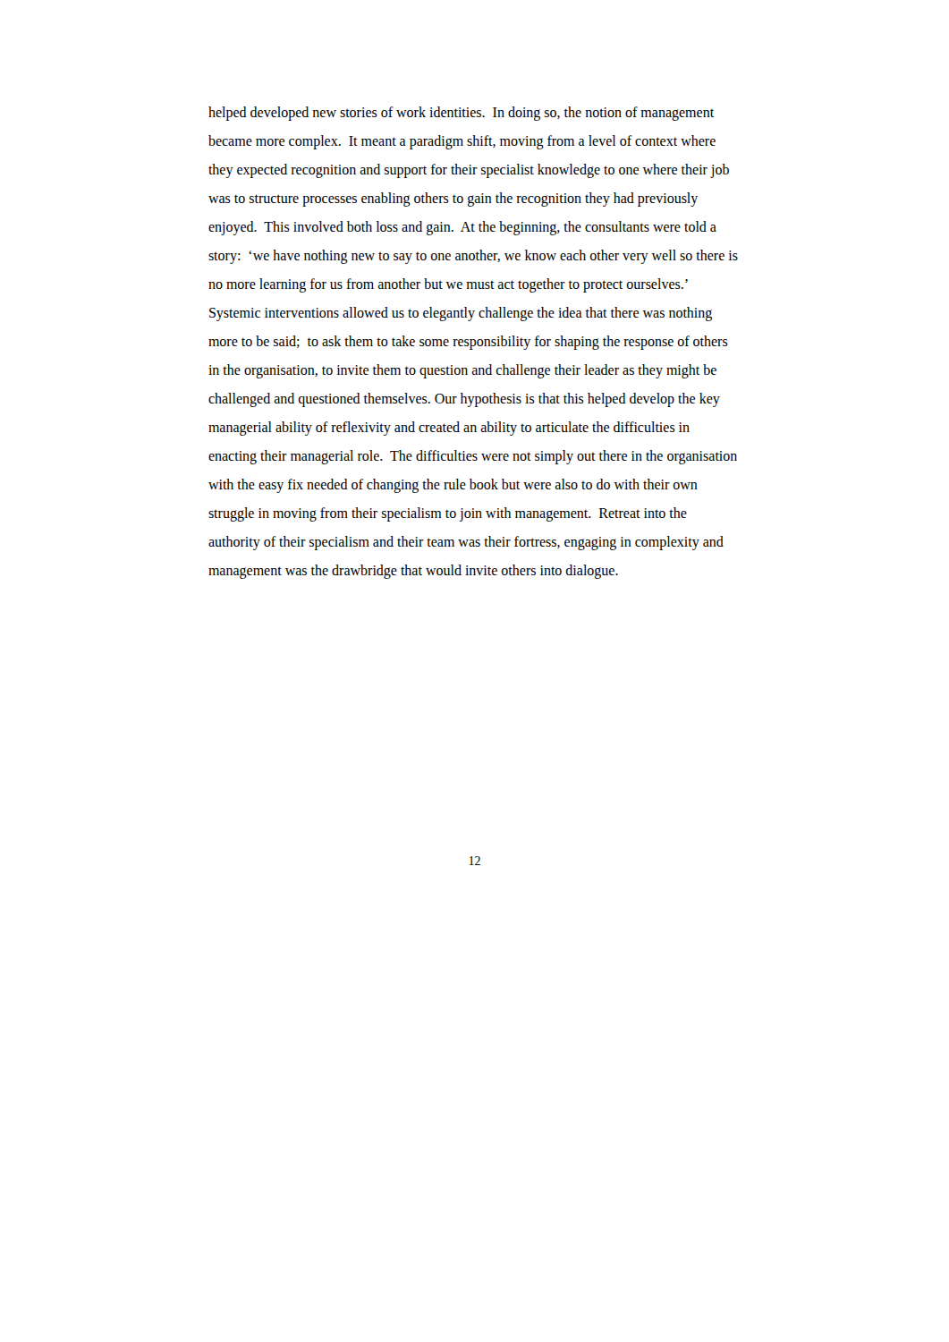helped developed new stories of work identities. In doing so, the notion of management became more complex. It meant a paradigm shift, moving from a level of context where they expected recognition and support for their specialist knowledge to one where their job was to structure processes enabling others to gain the recognition they had previously enjoyed. This involved both loss and gain. At the beginning, the consultants were told a story: ‘we have nothing new to say to one another, we know each other very well so there is no more learning for us from another but we must act together to protect ourselves.’ Systemic interventions allowed us to elegantly challenge the idea that there was nothing more to be said; to ask them to take some responsibility for shaping the response of others in the organisation, to invite them to question and challenge their leader as they might be challenged and questioned themselves. Our hypothesis is that this helped develop the key managerial ability of reflexivity and created an ability to articulate the difficulties in enacting their managerial role. The difficulties were not simply out there in the organisation with the easy fix needed of changing the rule book but were also to do with their own struggle in moving from their specialism to join with management. Retreat into the authority of their specialism and their team was their fortress, engaging in complexity and management was the drawbridge that would invite others into dialogue.
12